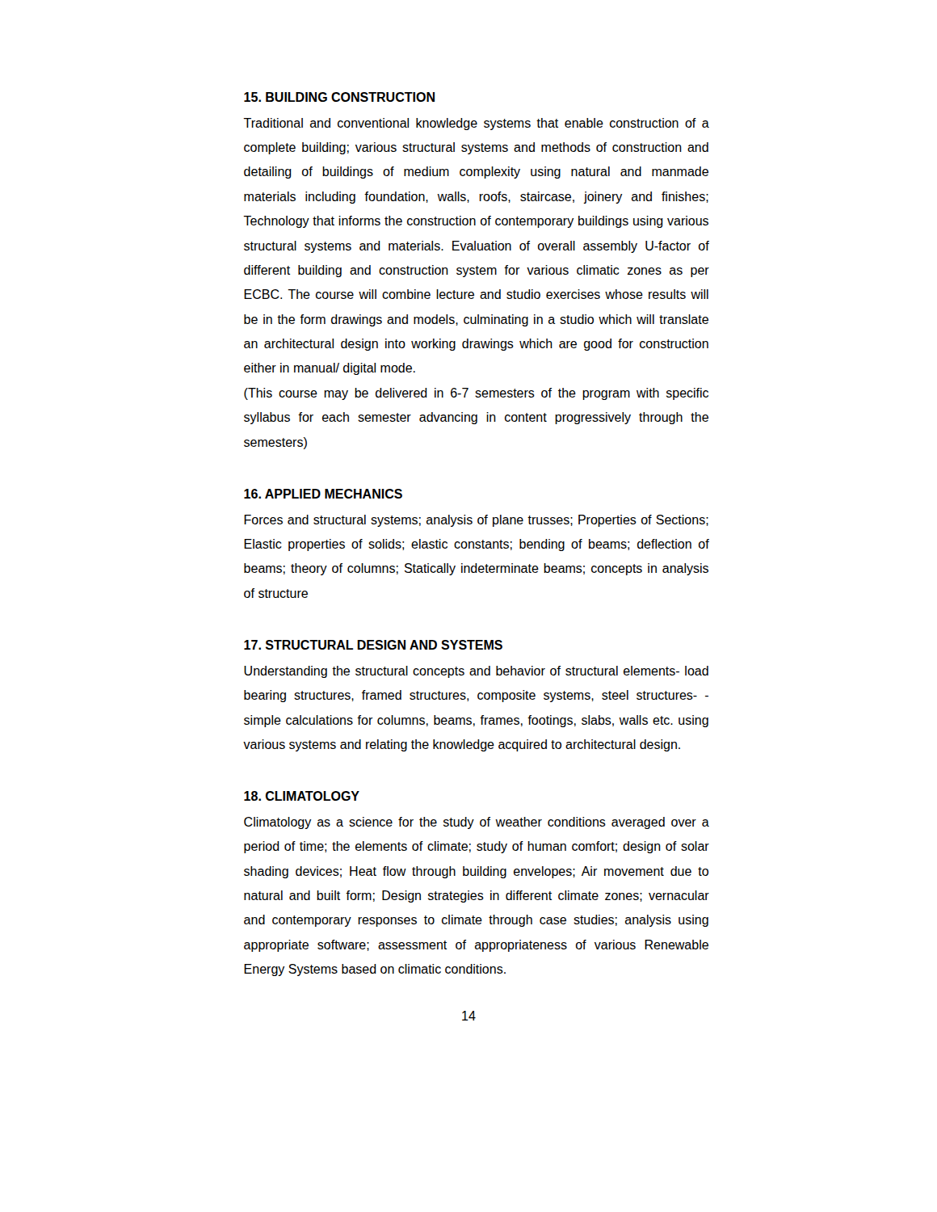15. BUILDING CONSTRUCTION
Traditional and conventional knowledge systems that enable construction of a complete building; various structural systems and methods of construction and detailing of buildings of medium complexity using natural and manmade materials including foundation, walls, roofs, staircase, joinery and finishes; Technology that informs the construction of contemporary buildings using various structural systems and materials. Evaluation of overall assembly U-factor of different building and construction system for various climatic zones as per ECBC. The course will combine lecture and studio exercises whose results will be in the form drawings and models, culminating in a studio which will translate an architectural design into working drawings which are good for construction either in manual/ digital mode.
(This course may be delivered in 6-7 semesters of the program with specific syllabus for each semester advancing in content progressively through the semesters)
16. APPLIED MECHANICS
Forces and structural systems; analysis of plane trusses; Properties of Sections; Elastic properties of solids; elastic constants; bending of beams; deflection of beams; theory of columns; Statically indeterminate beams; concepts in analysis of structure
17. STRUCTURAL DESIGN AND SYSTEMS
Understanding the structural concepts and behavior of structural elements- load bearing structures, framed structures, composite systems, steel structures- - simple calculations for columns, beams, frames, footings, slabs, walls etc. using various systems and relating the knowledge acquired to architectural design.
18. CLIMATOLOGY
Climatology as a science for the study of weather conditions averaged over a period of time; the elements of climate; study of human comfort; design of solar shading devices; Heat flow through building envelopes; Air movement due to natural and built form; Design strategies in different climate zones; vernacular and contemporary responses to climate through case studies; analysis using appropriate software; assessment of appropriateness of various Renewable Energy Systems based on climatic conditions.
14